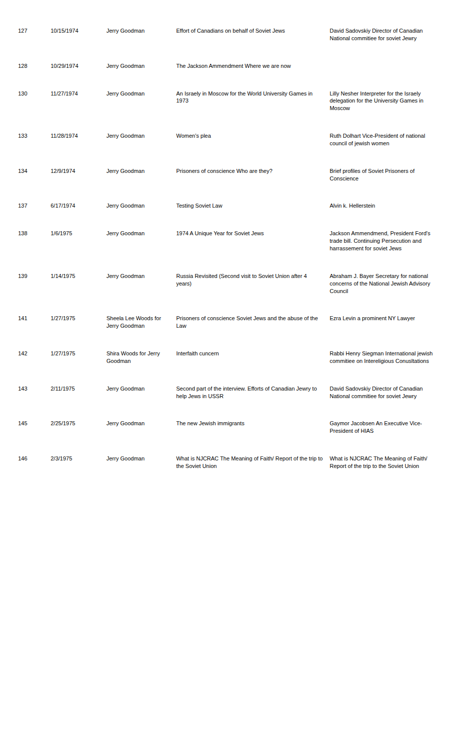| 127 | 10/15/1974 | Jerry Goodman | Effort of Canadians on behalf of Soviet Jews | David Sadovskiy Director of Canadian National commitiee for soviet Jewry |
| 128 | 10/29/1974 | Jerry Goodman | The Jackson Ammendment Where we are now | |
| 130 | 11/27/1974 | Jerry Goodman | An Israely in Moscow for the World University Games in 1973 | Lilly Nesher Interpreter for the Israely delegation for the University Games in Moscow |
| 133 | 11/28/1974 | Jerry Goodman | Women's plea | Ruth Dolhart Vice-President of national council of jewish women |
| 134 | 12/9/1974 | Jerry Goodman | Prisoners of conscience Who are they? | Brief profiles of Soviet Prisoners of Conscience |
| 137 | 6/17/1974 | Jerry Goodman | Testing Soviet Law | Alvin k. Hellerstein |
| 138 | 1/6/1975 | Jerry Goodman | 1974 A Unique Year for Soviet Jews | Jackson Ammendmend, President Ford's trade bill. Continuing Persecution and harrassement for soviet Jews |
| 139 | 1/14/1975 | Jerry Goodman | Russia Revisited (Second visit to Soviet Union after 4 years) | Abraham J. Bayer Secretary for national concerns of the National Jewish Advisory Council |
| 141 | 1/27/1975 | Sheela Lee Woods for Jerry Goodman | Prisoners of conscience Soviet Jews and the abuse of the Law | Ezra Levin a prominent NY Lawyer |
| 142 | 1/27/1975 | Shira Woods for Jerry Goodman | Interfaith cuncern | Rabbi Henry Siegman International jewish commitiee on Intereligious Conusltations |
| 143 | 2/11/1975 | Jerry Goodman | Second part of the interview. Efforts of Canadian Jewry to help Jews in USSR | David Sadovskiy Director of Canadian National commitiee for soviet Jewry |
| 145 | 2/25/1975 | Jerry Goodman | The new Jewish immigrants | Gaymor Jacobsen An Executive Vice-President of HIAS |
| 146 | 2/3/1975 | Jerry Goodman | What is NJCRAC The Meaning of Faith/ Report of the trip to the Soviet Union | What is NJCRAC The Meaning of Faith/ Report of the trip to the Soviet Union |